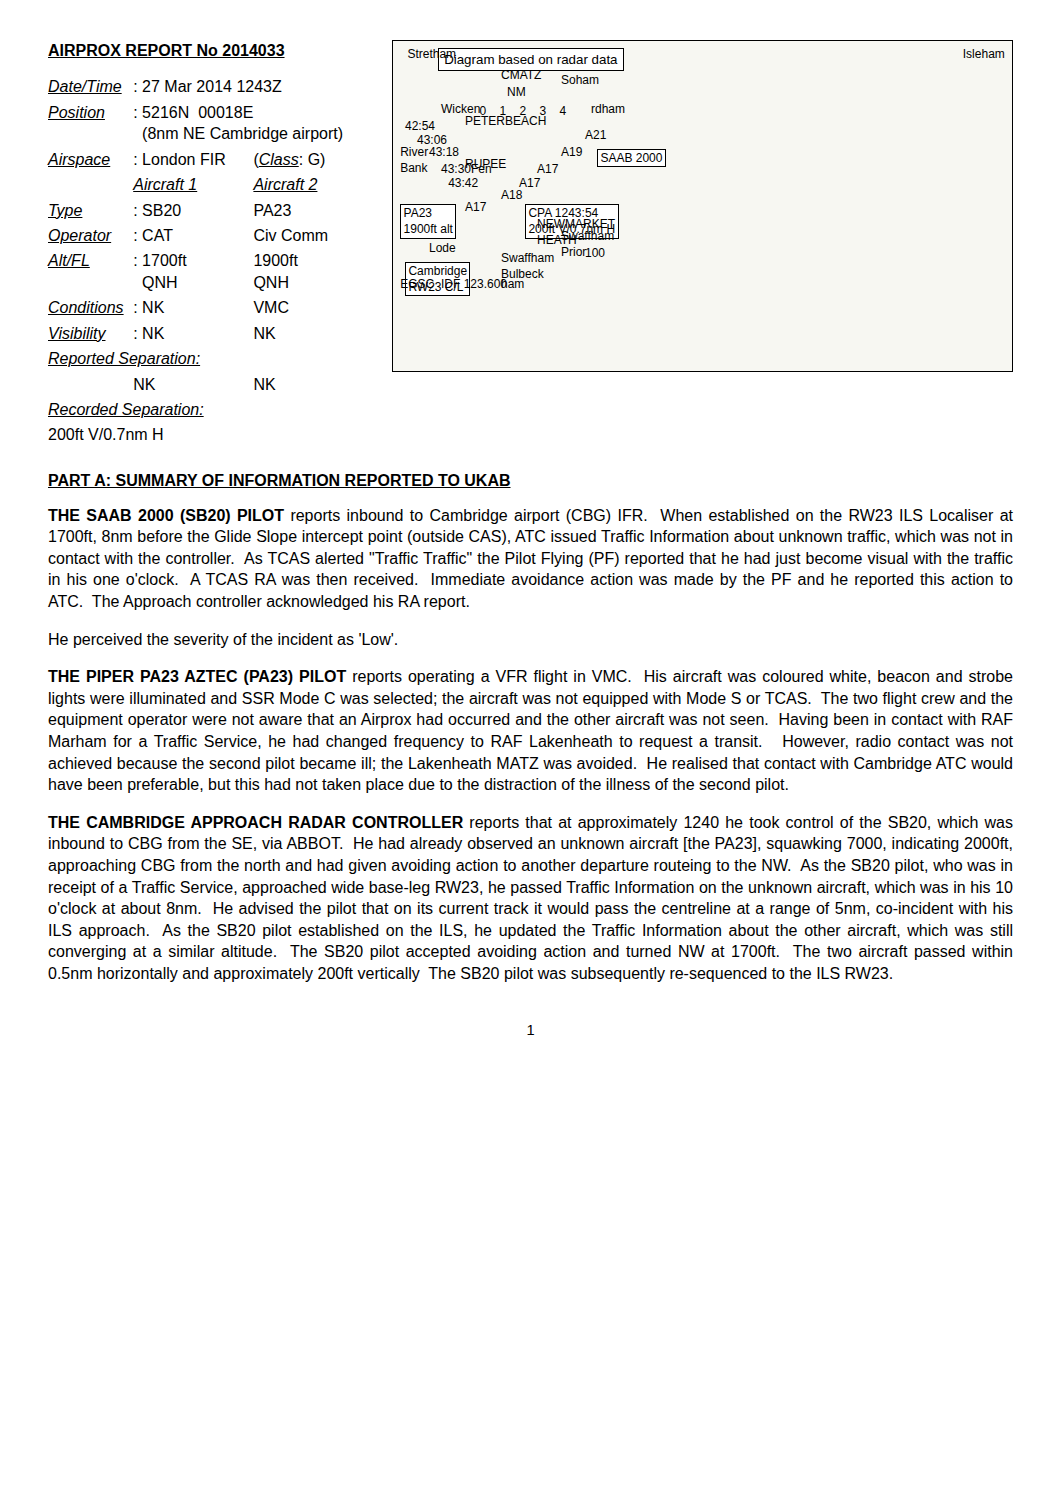AIRPROX REPORT No 2014033
| Date/Time | : 27 Mar 2014 1243Z |
| Position | : 5216N 00018E (8nm NE Cambridge airport) |
| Airspace | : London FIR | ( Class : G) |
| | Aircraft 1 | Aircraft 2 |
| Type | : SB20 | PA23 |
| Operator | : CAT | Civ Comm |
| Alt/FL | : 1700ft QNH | 1900ft QNH |
| Conditions | : NK | VMC |
| Visibility | : NK | NK |
| Reported Separation: |
| | NK | NK |
| Recorded Separation: |
| 200ft V/0.7nm H |
Diagram based on radar data
Isleham
Stretham
CMATZ
Soham
NM
0 1 2 3 4
Wicken
rdham
42:54
43:06
A21
River
Bank
43:18
A19
SAAB 2000
43:30
A17
Fen
43:42
A17
A18
A17
PA23
1900ft alt
CPA 1243:54
200ft V/0.7nm H
Swaffham
Prior
Lode
Swaffham
Bulbeck
100
Cambridge
RW23 C/L
EGSC
IDF 123.600
ham
PETERBEACH
RUPEE
NEWMARKET
HEATH
PART A: SUMMARY OF INFORMATION REPORTED TO UKAB
THE SAAB 2000 (SB20) PILOT reports inbound to Cambridge airport (CBG) IFR. When established on the RW23 ILS Localiser at 1700ft, 8nm before the Glide Slope intercept point (outside CAS), ATC issued Traffic Information about unknown traffic, which was not in contact with the controller. As TCAS alerted "Traffic Traffic" the Pilot Flying (PF) reported that he had just become visual with the traffic in his one o'clock. A TCAS RA was then received. Immediate avoidance action was made by the PF and he reported this action to ATC. The Approach controller acknowledged his RA report.
He perceived the severity of the incident as 'Low'.
THE PIPER PA23 AZTEC (PA23) PILOT reports operating a VFR flight in VMC. His aircraft was coloured white, beacon and strobe lights were illuminated and SSR Mode C was selected; the aircraft was not equipped with Mode S or TCAS. The two flight crew and the equipment operator were not aware that an Airprox had occurred and the other aircraft was not seen. Having been in contact with RAF Marham for a Traffic Service, he had changed frequency to RAF Lakenheath to request a transit. However, radio contact was not achieved because the second pilot became ill; the Lakenheath MATZ was avoided. He realised that contact with Cambridge ATC would have been preferable, but this had not taken place due to the distraction of the illness of the second pilot.
THE CAMBRIDGE APPROACH RADAR CONTROLLER reports that at approximately 1240 he took control of the SB20, which was inbound to CBG from the SE, via ABBOT. He had already observed an unknown aircraft [the PA23], squawking 7000, indicating 2000ft, approaching CBG from the north and had given avoiding action to another departure routeing to the NW. As the SB20 pilot, who was in receipt of a Traffic Service, approached wide base-leg RW23, he passed Traffic Information on the unknown aircraft, which was in his 10 o'clock at about 8nm. He advised the pilot that on its current track it would pass the centreline at a range of 5nm, co-incident with his ILS approach. As the SB20 pilot established on the ILS, he updated the Traffic Information about the other aircraft, which was still converging at a similar altitude. The SB20 pilot accepted avoiding action and turned NW at 1700ft. The two aircraft passed within 0.5nm horizontally and approximately 200ft vertically The SB20 pilot was subsequently re-sequenced to the ILS RW23.
1